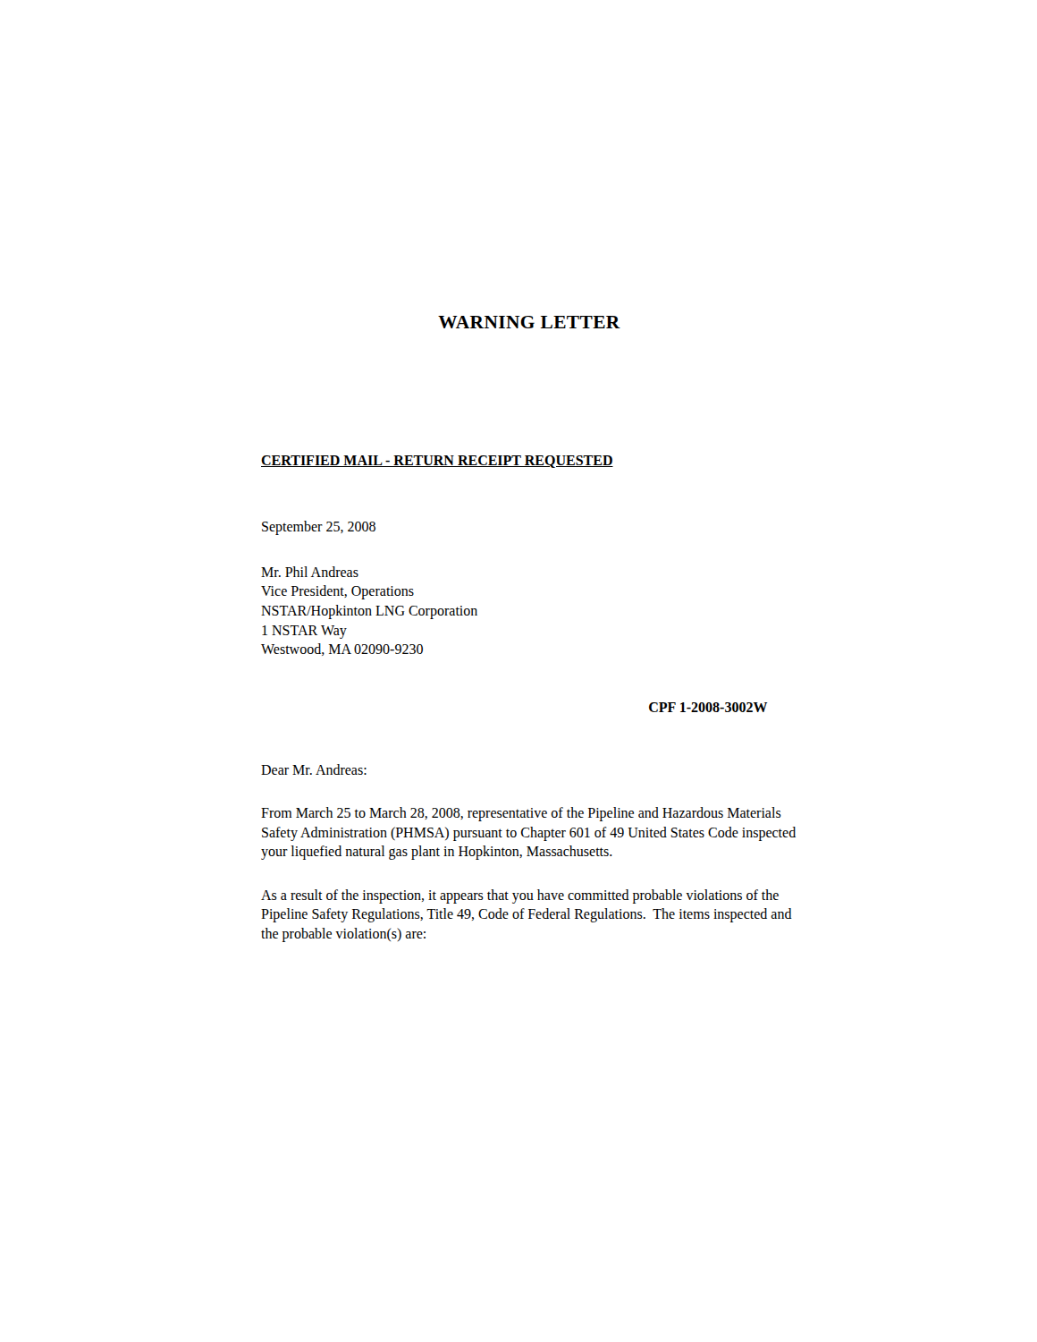WARNING LETTER
CERTIFIED MAIL - RETURN RECEIPT REQUESTED
September 25, 2008
Mr. Phil Andreas
Vice President, Operations
NSTAR/Hopkinton LNG Corporation
1 NSTAR Way
Westwood, MA 02090-9230
CPF 1-2008-3002W
Dear Mr. Andreas:
From March 25 to March 28, 2008, representative of the Pipeline and Hazardous Materials Safety Administration (PHMSA) pursuant to Chapter 601 of 49 United States Code inspected your liquefied natural gas plant in Hopkinton, Massachusetts.
As a result of the inspection, it appears that you have committed probable violations of the Pipeline Safety Regulations, Title 49, Code of Federal Regulations. The items inspected and the probable violation(s) are: